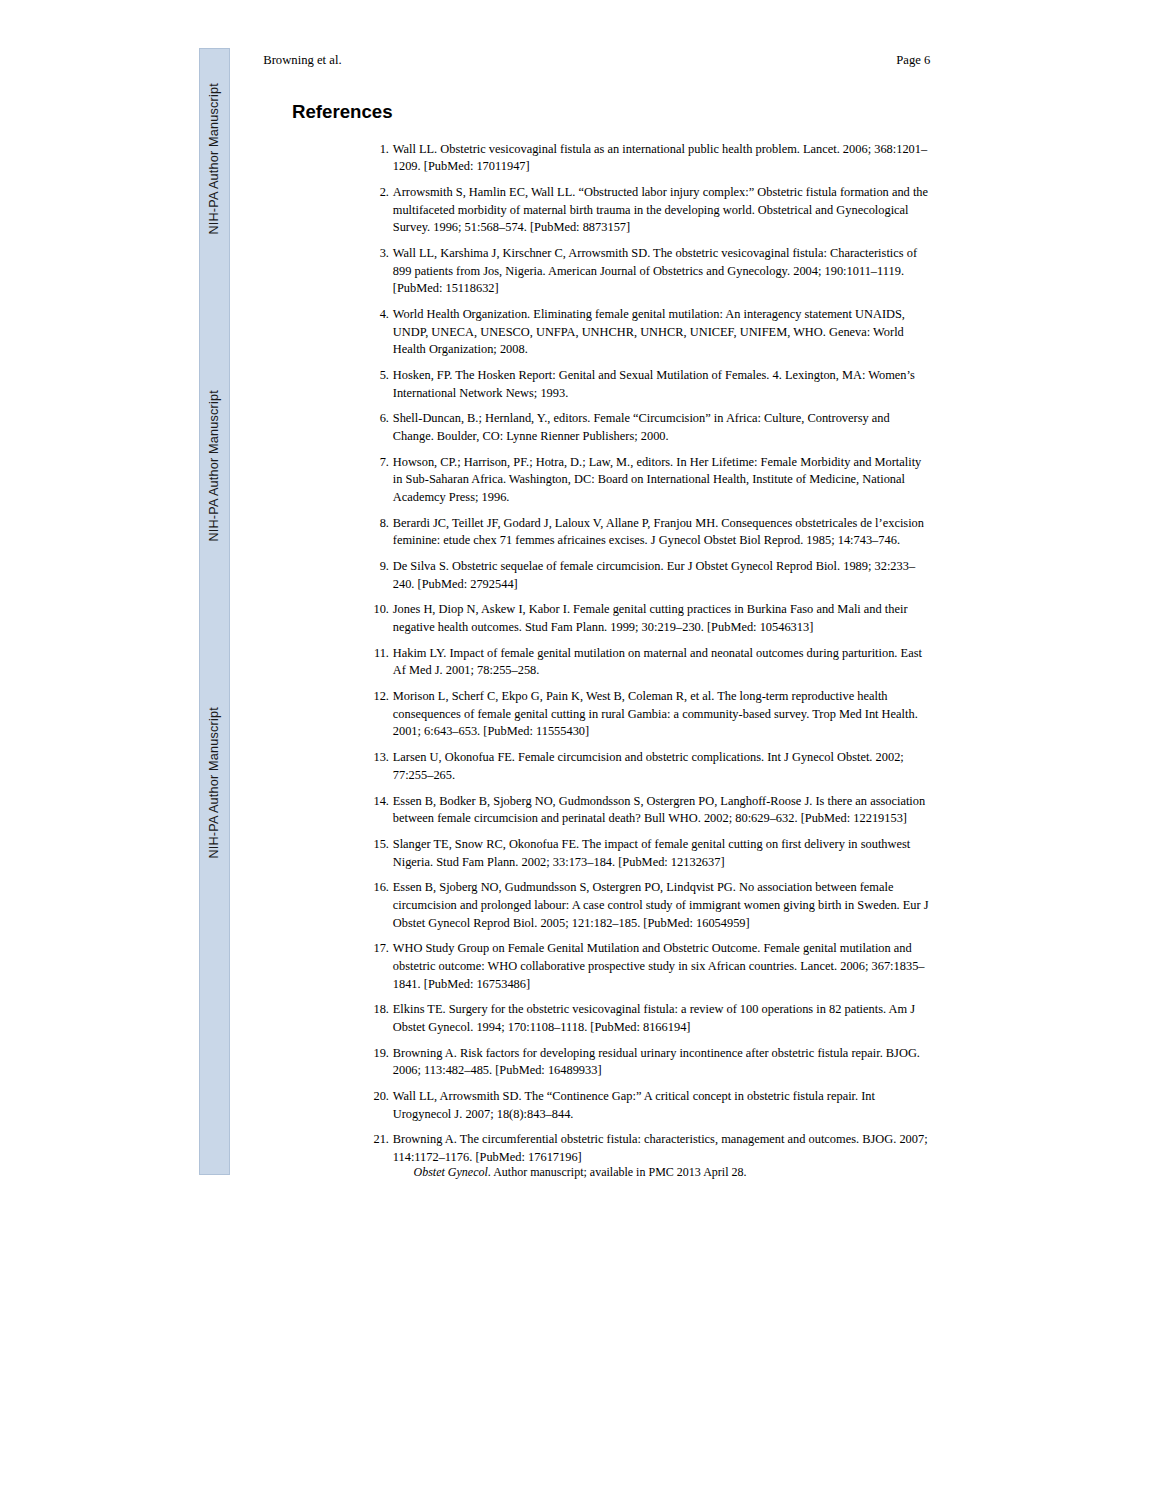NIH-PA Author Manuscript
NIH-PA Author Manuscript
NIH-PA Author Manuscript
Browning et al.
Page 6
References
Wall LL. Obstetric vesicovaginal fistula as an international public health problem. Lancet. 2006; 368:1201–1209. [PubMed: 17011947]
Arrowsmith S, Hamlin EC, Wall LL. “Obstructed labor injury complex:” Obstetric fistula formation and the multifaceted morbidity of maternal birth trauma in the developing world. Obstetrical and Gynecological Survey. 1996; 51:568–574. [PubMed: 8873157]
Wall LL, Karshima J, Kirschner C, Arrowsmith SD. The obstetric vesicovaginal fistula: Characteristics of 899 patients from Jos, Nigeria. American Journal of Obstetrics and Gynecology. 2004; 190:1011–1119. [PubMed: 15118632]
World Health Organization. Eliminating female genital mutilation: An interagency statement UNAIDS, UNDP, UNECA, UNESCO, UNFPA, UNHCHR, UNHCR, UNICEF, UNIFEM, WHO. Geneva: World Health Organization; 2008.
Hosken, FP. The Hosken Report: Genital and Sexual Mutilation of Females. 4. Lexington, MA: Women’s International Network News; 1993.
Shell-Duncan, B.; Hernland, Y., editors. Female “Circumcision” in Africa: Culture, Controversy and Change. Boulder, CO: Lynne Rienner Publishers; 2000.
Howson, CP.; Harrison, PF.; Hotra, D.; Law, M., editors. In Her Lifetime: Female Morbidity and Mortality in Sub-Saharan Africa. Washington, DC: Board on International Health, Institute of Medicine, National Academcy Press; 1996.
Berardi JC, Teillet JF, Godard J, Laloux V, Allane P, Franjou MH. Consequences obstetricales de l’excision feminine: etude chex 71 femmes africaines excises. J Gynecol Obstet Biol Reprod. 1985; 14:743–746.
De Silva S. Obstetric sequelae of female circumcision. Eur J Obstet Gynecol Reprod Biol. 1989; 32:233–240. [PubMed: 2792544]
Jones H, Diop N, Askew I, Kabor I. Female genital cutting practices in Burkina Faso and Mali and their negative health outcomes. Stud Fam Plann. 1999; 30:219–230. [PubMed: 10546313]
Hakim LY. Impact of female genital mutilation on maternal and neonatal outcomes during parturition. East Af Med J. 2001; 78:255–258.
Morison L, Scherf C, Ekpo G, Pain K, West B, Coleman R, et al. The long-term reproductive health consequences of female genital cutting in rural Gambia: a community-based survey. Trop Med Int Health. 2001; 6:643–653. [PubMed: 11555430]
Larsen U, Okonofua FE. Female circumcision and obstetric complications. Int J Gynecol Obstet. 2002; 77:255–265.
Essen B, Bodker B, Sjoberg NO, Gudmondsson S, Ostergren PO, Langhoff-Roose J. Is there an association between female circumcision and perinatal death? Bull WHO. 2002; 80:629–632. [PubMed: 12219153]
Slanger TE, Snow RC, Okonofua FE. The impact of female genital cutting on first delivery in southwest Nigeria. Stud Fam Plann. 2002; 33:173–184. [PubMed: 12132637]
Essen B, Sjoberg NO, Gudmundsson S, Ostergren PO, Lindqvist PG. No association between female circumcision and prolonged labour: A case control study of immigrant women giving birth in Sweden. Eur J Obstet Gynecol Reprod Biol. 2005; 121:182–185. [PubMed: 16054959]
WHO Study Group on Female Genital Mutilation and Obstetric Outcome. Female genital mutilation and obstetric outcome: WHO collaborative prospective study in six African countries. Lancet. 2006; 367:1835–1841. [PubMed: 16753486]
Elkins TE. Surgery for the obstetric vesicovaginal fistula: a review of 100 operations in 82 patients. Am J Obstet Gynecol. 1994; 170:1108–1118. [PubMed: 8166194]
Browning A. Risk factors for developing residual urinary incontinence after obstetric fistula repair. BJOG. 2006; 113:482–485. [PubMed: 16489933]
Wall LL, Arrowsmith SD. The “Continence Gap:” A critical concept in obstetric fistula repair. Int Urogynecol J. 2007; 18(8):843–844.
Browning A. The circumferential obstetric fistula: characteristics, management and outcomes. BJOG. 2007; 114:1172–1176. [PubMed: 17617196]
Obstet Gynecol. Author manuscript; available in PMC 2013 April 28.